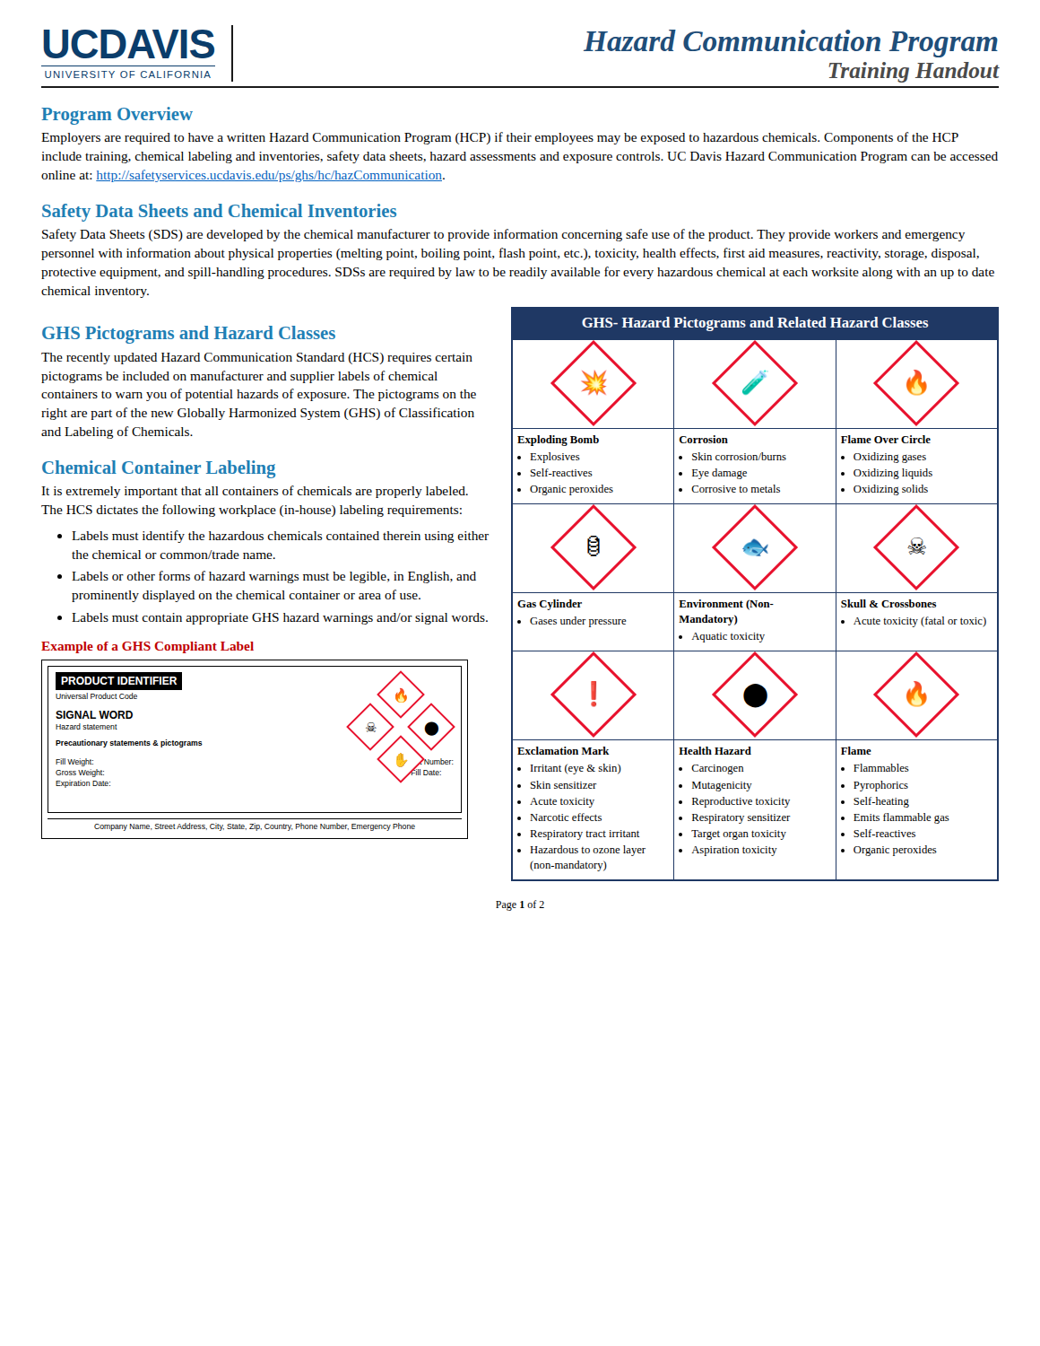UC DAVIS
UNIVERSITY OF CALIFORNIA
Hazard Communication Program
Training Handout
Program Overview
Employers are required to have a written Hazard Communication Program (HCP) if their employees may be exposed to hazardous chemicals. Components of the HCP include training, chemical labeling and inventories, safety data sheets, hazard assessments and exposure controls. UC Davis Hazard Communication Program can be accessed online at: http://safetyservices.ucdavis.edu/ps/ghs/hc/hazCommunication.
Safety Data Sheets and Chemical Inventories
Safety Data Sheets (SDS) are developed by the chemical manufacturer to provide information concerning safe use of the product. They provide workers and emergency personnel with information about physical properties (melting point, boiling point, flash point, etc.), toxicity, health effects, first aid measures, reactivity, storage, disposal, protective equipment, and spill-handling procedures. SDSs are required by law to be readily available for every hazardous chemical at each worksite along with an up to date chemical inventory.
GHS Pictograms and Hazard Classes
The recently updated Hazard Communication Standard (HCS) requires certain pictograms be included on manufacturer and supplier labels of chemical containers to warn you of potential hazards of exposure. The pictograms on the right are part of the new Globally Harmonized System (GHS) of Classification and Labeling of Chemicals.
Chemical Container Labeling
It is extremely important that all containers of chemicals are properly labeled. The HCS dictates the following workplace (in-house) labeling requirements:
Labels must identify the hazardous chemicals contained therein using either the chemical or common/trade name.
Labels or other forms of hazard warnings must be legible, in English, and prominently displayed on the chemical container or area of use.
Labels must contain appropriate GHS hazard warnings and/or signal words.
Example of a GHS Compliant Label
PRODUCT IDENTIFIER
Universal Product Code
SIGNAL WORD
Hazard statement
Precautionary statements & pictograms
🔥
☠
⬤
✋
Fill Weight:
Gross Weight:
Expiration Date:
Lot Number:
Fill Date:
Company Name, Street Address, City, State, Zip, Country, Phone Number, Emergency Phone
GHS- Hazard Pictograms and Related Hazard Classes
| 💥 | 🧪 | 🔥 |
| Exploding Bomb Explosives Self-reactives Organic peroxides | Corrosion Skin corrosion/burns Eye damage Corrosive to metals | Flame Over Circle Oxidizing gases Oxidizing liquids Oxidizing solids |
| 🛢 | 🐟 | ☠ |
| Gas Cylinder Gases under pressure | Environment (Non-Mandatory) Aquatic toxicity | Skull & Crossbones Acute toxicity (fatal or toxic) |
| ❗ | ⬤ | 🔥 |
| Exclamation Mark Irritant (eye & skin) Skin sensitizer Acute toxicity Narcotic effects Respiratory tract irritant Hazardous to ozone layer (non-mandatory) | Health Hazard Carcinogen Mutagenicity Reproductive toxicity Respiratory sensitizer Target organ toxicity Aspiration toxicity | Flame Flammables Pyrophorics Self-heating Emits flammable gas Self-reactives Organic peroxides |
Page 1 of 2